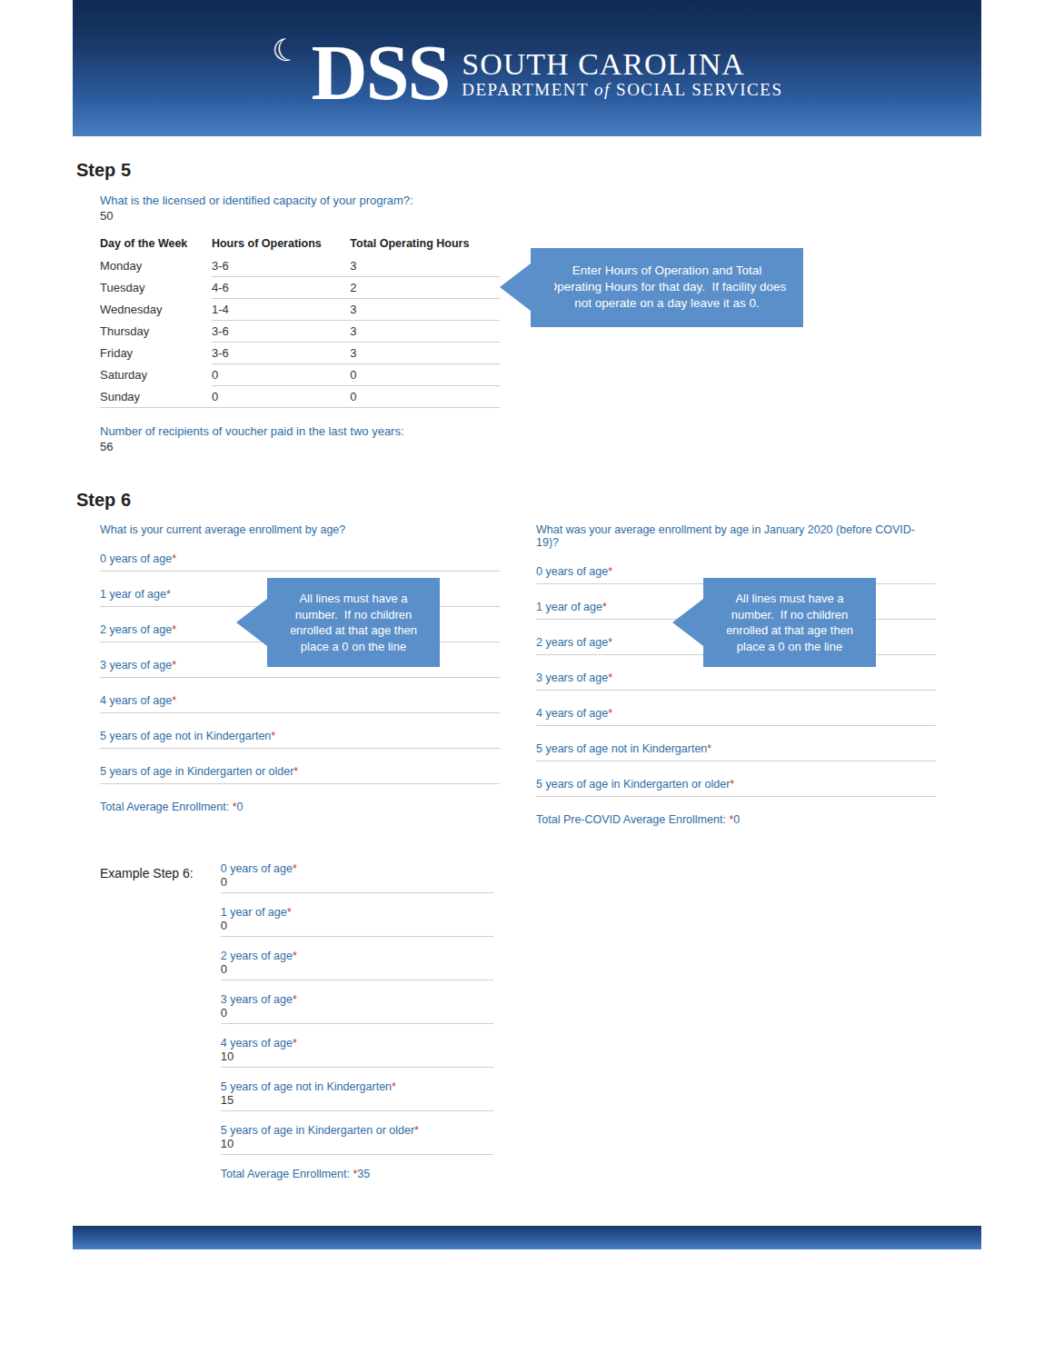☾ DSS SOUTH CAROLINA
DEPARTMENT of SOCIAL SERVICES
Step 5
What is the licensed or identified capacity of your program?:
50
| Day of the Week | Hours of Operations | Total Operating Hours |
| --- | --- | --- |
| Monday | 3-6 | 3 |
| Tuesday | 4-6 | 2 |
| Wednesday | 1-4 | 3 |
| Thursday | 3-6 | 3 |
| Friday | 3-6 | 3 |
| Saturday | 0 | 0 |
| Sunday | 0 | 0 |
Number of recipients of voucher paid in the last two years:
56
Enter Hours of Operation and Total Operating Hours for that day. If facility does not operate on a day leave it as 0.
Step 6
What is your current average enrollment by age?
0 years of age*
1 year of age*
2 years of age*
3 years of age*
4 years of age*
5 years of age not in Kindergarten*
5 years of age in Kindergarten or older*
Total Average Enrollment: *0
All lines must have a number. If no children enrolled at that age then place a 0 on the line
What was your average enrollment by age in January 2020 (before COVID-19)?
0 years of age*
1 year of age*
2 years of age*
3 years of age*
4 years of age*
5 years of age not in Kindergarten*
5 years of age in Kindergarten or older*
Total Pre-COVID Average Enrollment: *0
All lines must have a number. If no children enrolled at that age then place a 0 on the line
Example Step 6:
0 years of age*
0
1 year of age*
0
2 years of age*
0
3 years of age*
0
4 years of age*
10
5 years of age not in Kindergarten*
15
5 years of age in Kindergarten or older*
10
Total Average Enrollment: *35